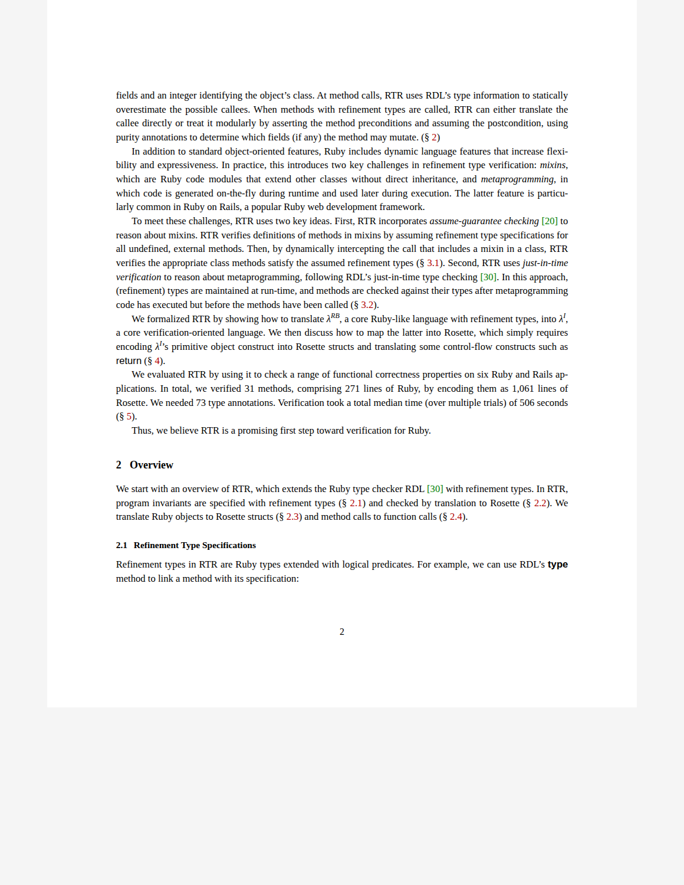fields and an integer identifying the object’s class. At method calls, RTR uses RDL’s type information to statically overestimate the possible callees. When methods with refinement types are called, RTR can either translate the callee directly or treat it modularly by asserting the method preconditions and assuming the postcondition, using purity annotations to determine which fields (if any) the method may mutate. (§ 2)
In addition to standard object-oriented features, Ruby includes dynamic language features that increase flexibility and expressiveness. In practice, this introduces two key challenges in refinement type verification: mixins, which are Ruby code modules that extend other classes without direct inheritance, and metaprogramming, in which code is generated on-the-fly during runtime and used later during execution. The latter feature is particularly common in Ruby on Rails, a popular Ruby web development framework.
To meet these challenges, RTR uses two key ideas. First, RTR incorporates assume-guarantee checking [20] to reason about mixins. RTR verifies definitions of methods in mixins by assuming refinement type specifications for all undefined, external methods. Then, by dynamically intercepting the call that includes a mixin in a class, RTR verifies the appropriate class methods satisfy the assumed refinement types (§ 3.1). Second, RTR uses just-in-time verification to reason about metaprogramming, following RDL’s just-in-time type checking [30]. In this approach, (refinement) types are maintained at run-time, and methods are checked against their types after metaprogramming code has executed but before the methods have been called (§ 3.2).
We formalized RTR by showing how to translate λRB, a core Ruby-like language with refinement types, into λI, a core verification-oriented language. We then discuss how to map the latter into Rosette, which simply requires encoding λI’s primitive object construct into Rosette structs and translating some control-flow constructs such as return (§ 4).
We evaluated RTR by using it to check a range of functional correctness properties on six Ruby and Rails applications. In total, we verified 31 methods, comprising 271 lines of Ruby, by encoding them as 1,061 lines of Rosette. We needed 73 type annotations. Verification took a total median time (over multiple trials) of 506 seconds (§ 5).
Thus, we believe RTR is a promising first step toward verification for Ruby.
2 Overview
We start with an overview of RTR, which extends the Ruby type checker RDL [30] with refinement types. In RTR, program invariants are specified with refinement types (§ 2.1) and checked by translation to Rosette (§ 2.2). We translate Ruby objects to Rosette structs (§ 2.3) and method calls to function calls (§ 2.4).
2.1 Refinement Type Specifications
Refinement types in RTR are Ruby types extended with logical predicates. For example, we can use RDL’s type method to link a method with its specification:
2